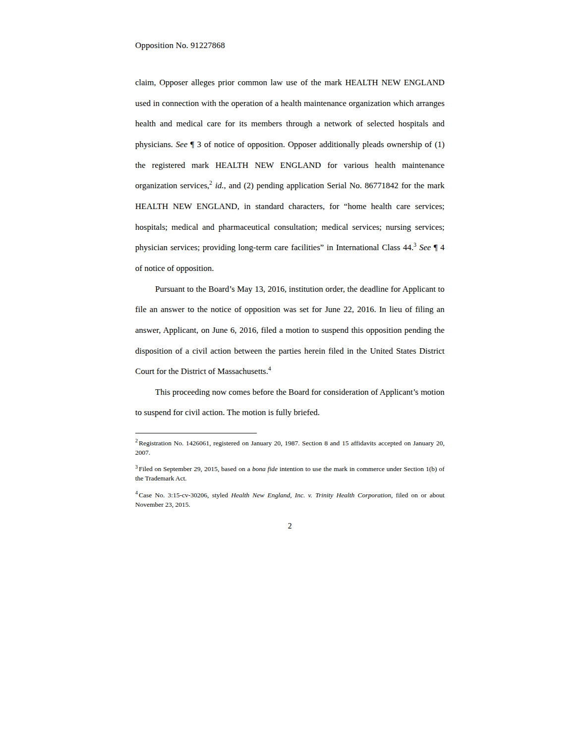Opposition No. 91227868
claim, Opposer alleges prior common law use of the mark HEALTH NEW ENGLAND used in connection with the operation of a health maintenance organization which arranges health and medical care for its members through a network of selected hospitals and physicians. See ¶ 3 of notice of opposition. Opposer additionally pleads ownership of (1) the registered mark HEALTH NEW ENGLAND for various health maintenance organization services,2 id., and (2) pending application Serial No. 86771842 for the mark HEALTH NEW ENGLAND, in standard characters, for “home health care services; hospitals; medical and pharmaceutical consultation; medical services; nursing services; physician services; providing long-term care facilities” in International Class 44.3 See ¶ 4 of notice of opposition.
Pursuant to the Board’s May 13, 2016, institution order, the deadline for Applicant to file an answer to the notice of opposition was set for June 22, 2016. In lieu of filing an answer, Applicant, on June 6, 2016, filed a motion to suspend this opposition pending the disposition of a civil action between the parties herein filed in the United States District Court for the District of Massachusetts.4
This proceeding now comes before the Board for consideration of Applicant’s motion to suspend for civil action. The motion is fully briefed.
2 Registration No. 1426061, registered on January 20, 1987. Section 8 and 15 affidavits accepted on January 20, 2007.
3 Filed on September 29, 2015, based on a bona fide intention to use the mark in commerce under Section 1(b) of the Trademark Act.
4 Case No. 3:15-cv-30206, styled Health New England, Inc. v. Trinity Health Corporation, filed on or about November 23, 2015.
2